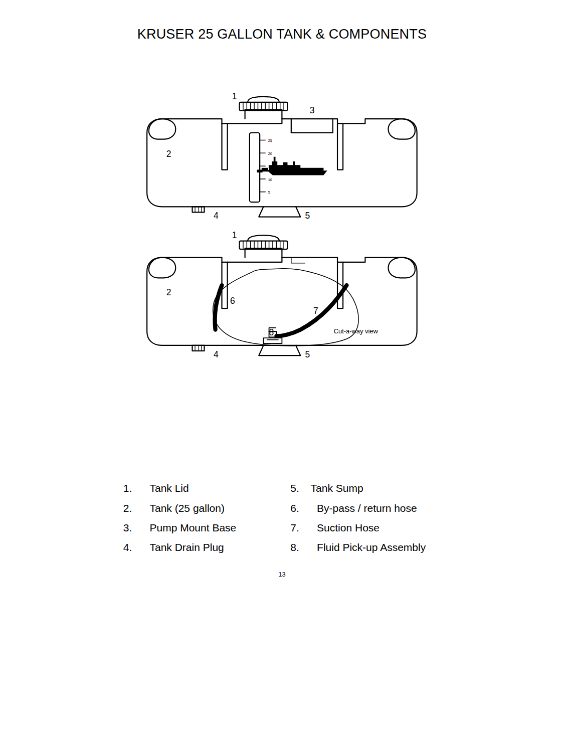KRUSER 25 GALLON TANK & COMPONENTS
KRUSER 25 20 15 10 5 1 2 3 4 5 1 2 6 7 8 4 5 Cut-a-way view
1. Tank Lid
5. Tank Sump
2. Tank (25 gallon)
6. By-pass / return hose
3. Pump Mount Base
7. Suction Hose
4. Tank Drain Plug
8. Fluid Pick-up Assembly
13